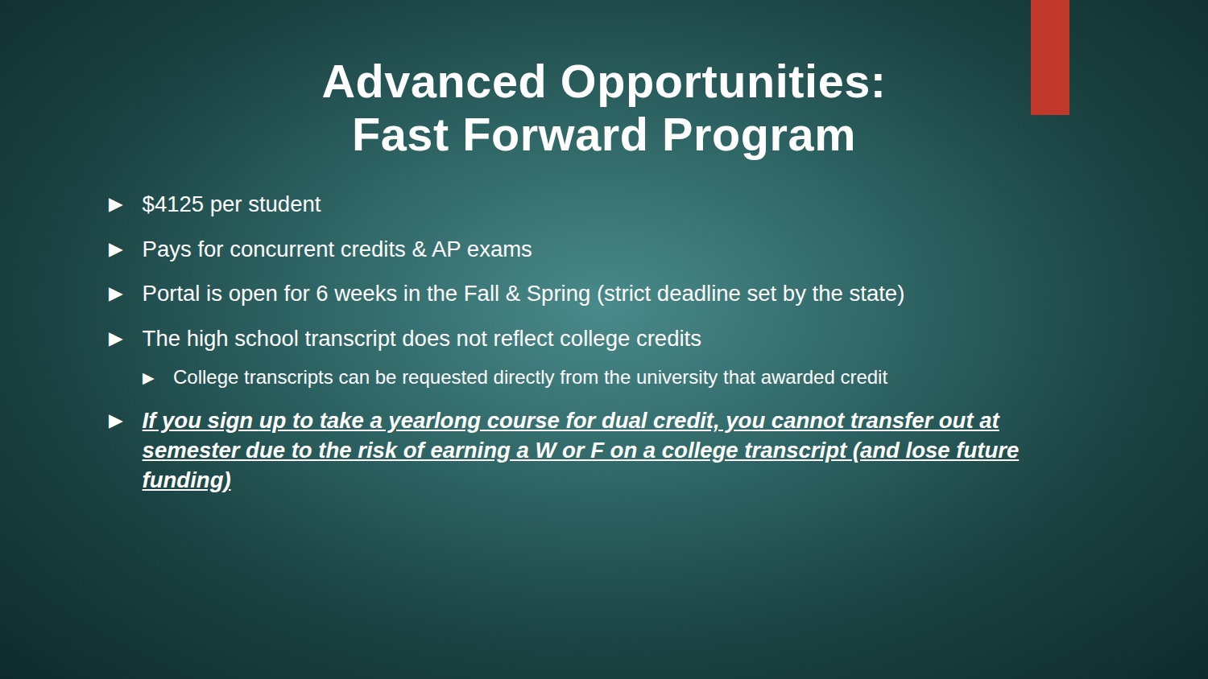Advanced Opportunities:
Fast Forward Program
$4125 per student
Pays for concurrent credits & AP exams
Portal is open for 6 weeks in the Fall & Spring (strict deadline set by the state)
The high school transcript does not reflect college credits
College transcripts can be requested directly from the university that awarded credit
If you sign up to take a yearlong course for dual credit, you cannot transfer out at semester due to the risk of earning a W or F on a college transcript (and lose future funding)